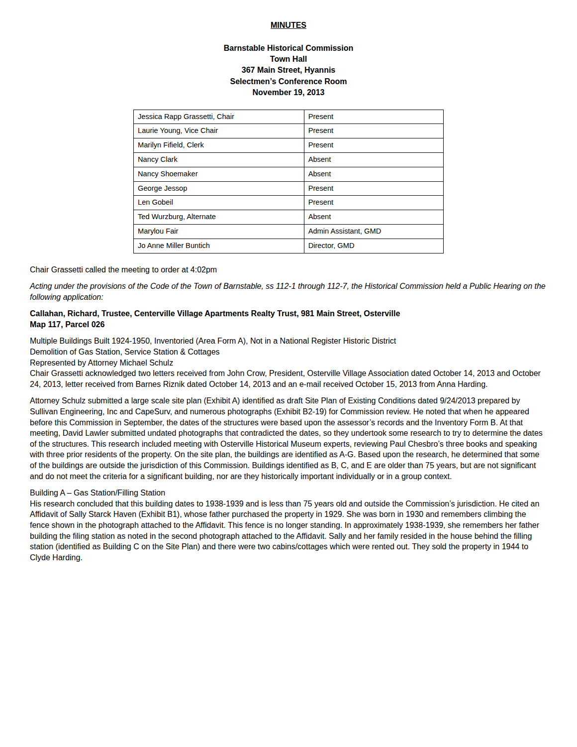MINUTES
Barnstable Historical Commission
Town Hall
367 Main Street, Hyannis
Selectmen’s Conference Room
November 19, 2013
| Jessica Rapp Grassetti, Chair | Present |
| Laurie Young, Vice Chair | Present |
| Marilyn Fifield, Clerk | Present |
| Nancy Clark | Absent |
| Nancy Shoemaker | Absent |
| George Jessop | Present |
| Len Gobeil | Present |
| Ted Wurzburg, Alternate | Absent |
| Marylou Fair | Admin Assistant, GMD |
| Jo Anne Miller Buntich | Director, GMD |
Chair Grassetti called the meeting to order at 4:02pm
Acting under the provisions of the Code of the Town of Barnstable, ss 112-1 through 112-7, the Historical Commission held a Public Hearing on the following application:
Callahan, Richard, Trustee, Centerville Village Apartments Realty Trust, 981 Main Street, Osterville
Map 117, Parcel 026
Multiple Buildings Built 1924-1950, Inventoried (Area Form A), Not in a National Register Historic District
Demolition of Gas Station, Service Station & Cottages
Represented by Attorney Michael Schulz
Chair Grassetti acknowledged two letters received from John Crow, President, Osterville Village Association dated October 14, 2013 and October 24, 2013, letter received from Barnes Riznik dated October 14, 2013 and an e-mail received October 15, 2013 from Anna Harding.
Attorney Schulz submitted a large scale site plan (Exhibit A) identified as draft Site Plan of Existing Conditions dated 9/24/2013 prepared by Sullivan Engineering, Inc and CapeSurv, and numerous photographs (Exhibit B2-19) for Commission review. He noted that when he appeared before this Commission in September, the dates of the structures were based upon the assessor’s records and the Inventory Form B. At that meeting, David Lawler submitted undated photographs that contradicted the dates, so they undertook some research to try to determine the dates of the structures. This research included meeting with Osterville Historical Museum experts, reviewing Paul Chesbro’s three books and speaking with three prior residents of the property. On the site plan, the buildings are identified as A-G. Based upon the research, he determined that some of the buildings are outside the jurisdiction of this Commission. Buildings identified as B, C, and E are older than 75 years, but are not significant and do not meet the criteria for a significant building, nor are they historically important individually or in a group context.
Building A – Gas Station/Filling Station
His research concluded that this building dates to 1938-1939 and is less than 75 years old and outside the Commission’s jurisdiction. He cited an Affidavit of Sally Starck Haven (Exhibit B1), whose father purchased the property in 1929. She was born in 1930 and remembers climbing the fence shown in the photograph attached to the Affidavit. This fence is no longer standing. In approximately 1938-1939, she remembers her father building the filing station as noted in the second photograph attached to the Affidavit. Sally and her family resided in the house behind the filling station (identified as Building C on the Site Plan) and there were two cabins/cottages which were rented out. They sold the property in 1944 to Clyde Harding.